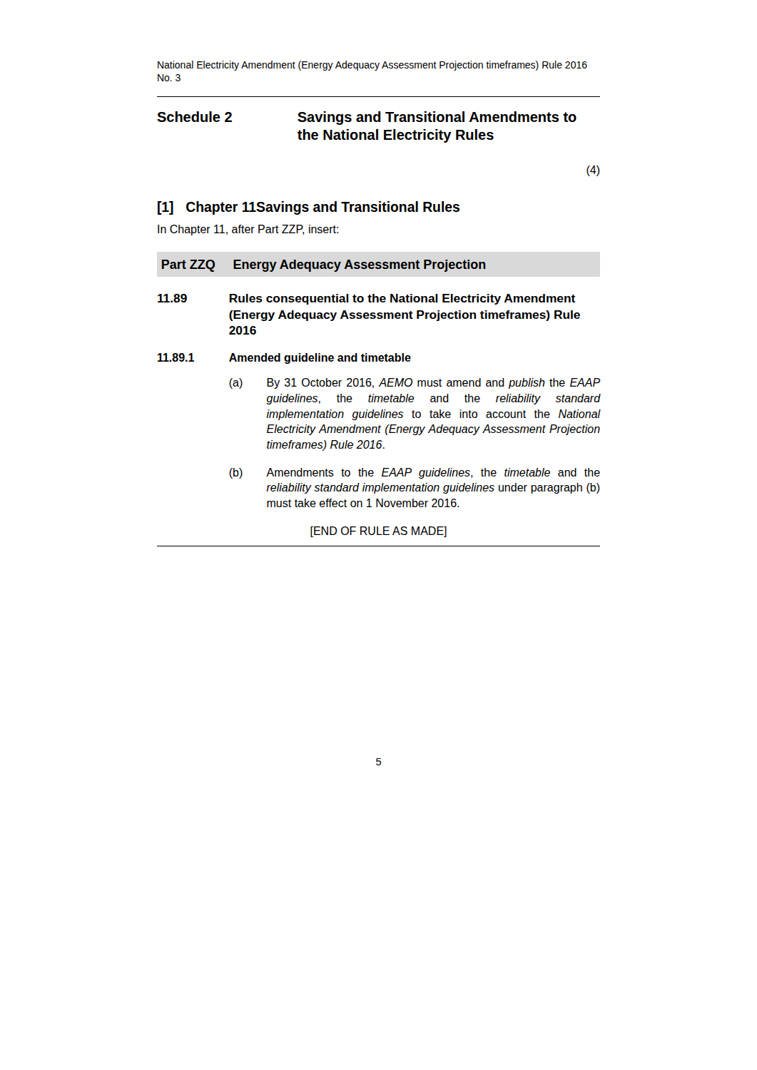National Electricity Amendment (Energy Adequacy Assessment Projection timeframes) Rule 2016 No. 3
Schedule 2 Savings and Transitional Amendments to the National Electricity Rules
(4)
[1] Chapter 11Savings and Transitional Rules
In Chapter 11, after Part ZZP, insert:
Part ZZQ Energy Adequacy Assessment Projection
11.89 Rules consequential to the National Electricity Amendment (Energy Adequacy Assessment Projection timeframes) Rule 2016
11.89.1 Amended guideline and timetable
(a) By 31 October 2016, AEMO must amend and publish the EAAP guidelines, the timetable and the reliability standard implementation guidelines to take into account the National Electricity Amendment (Energy Adequacy Assessment Projection timeframes) Rule 2016.
(b) Amendments to the EAAP guidelines, the timetable and the reliability standard implementation guidelines under paragraph (b) must take effect on 1 November 2016.
[END OF RULE AS MADE]
5